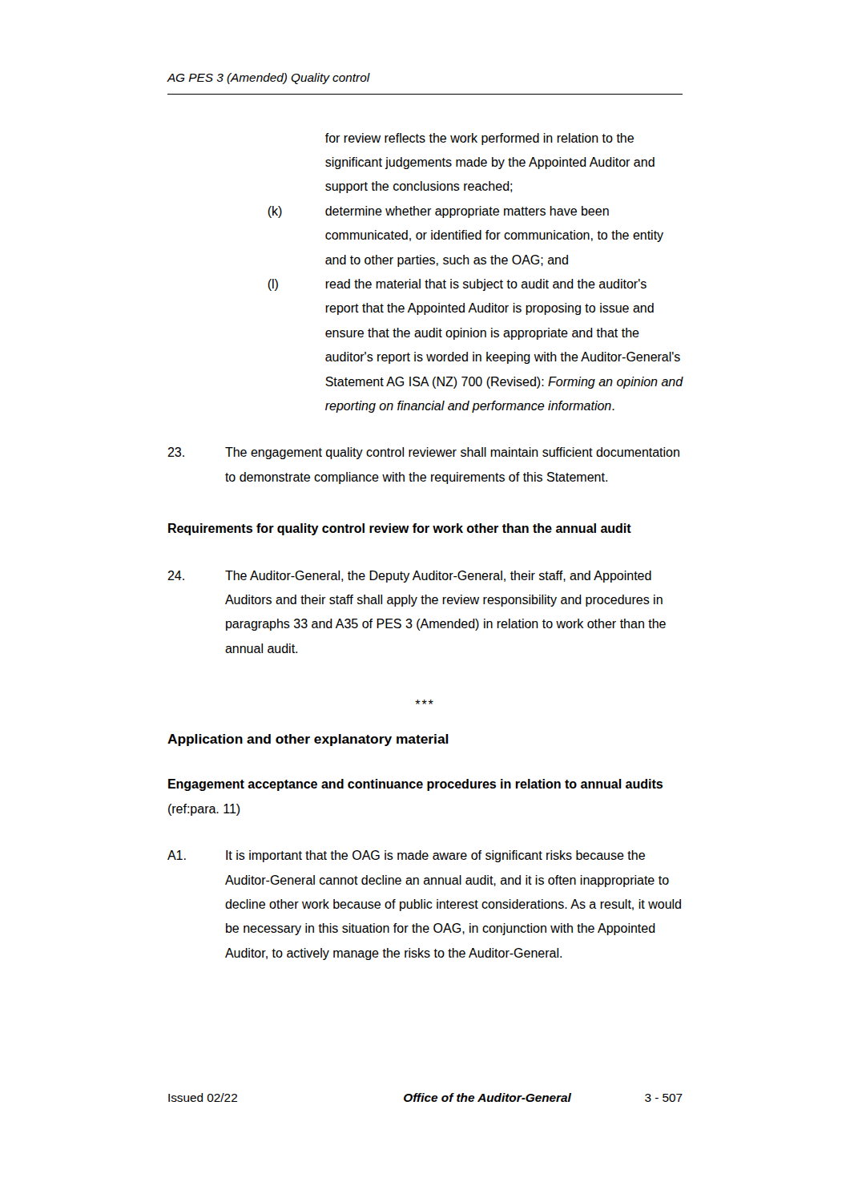AG PES 3 (Amended) Quality control
for review reflects the work performed in relation to the significant judgements made by the Appointed Auditor and support the conclusions reached;
(k)
determine whether appropriate matters have been communicated, or identified for communication, to the entity and to other parties, such as the OAG; and
(l)
read the material that is subject to audit and the auditor's report that the Appointed Auditor is proposing to issue and ensure that the audit opinion is appropriate and that the auditor's report is worded in keeping with the Auditor-General's Statement AG ISA (NZ) 700 (Revised): Forming an opinion and reporting on financial and performance information.
23.
The engagement quality control reviewer shall maintain sufficient documentation to demonstrate compliance with the requirements of this Statement.
Requirements for quality control review for work other than the annual audit
24.
The Auditor-General, the Deputy Auditor-General, their staff, and Appointed Auditors and their staff shall apply the review responsibility and procedures in paragraphs 33 and A35 of PES 3 (Amended) in relation to work other than the annual audit.
***
Application and other explanatory material
Engagement acceptance and continuance procedures in relation to annual audits
(ref:para. 11)
A1.
It is important that the OAG is made aware of significant risks because the Auditor-General cannot decline an annual audit, and it is often inappropriate to decline other work because of public interest considerations. As a result, it would be necessary in this situation for the OAG, in conjunction with the Appointed Auditor, to actively manage the risks to the Auditor-General.
Issued 02/22
Office of the Auditor-General
3 - 507